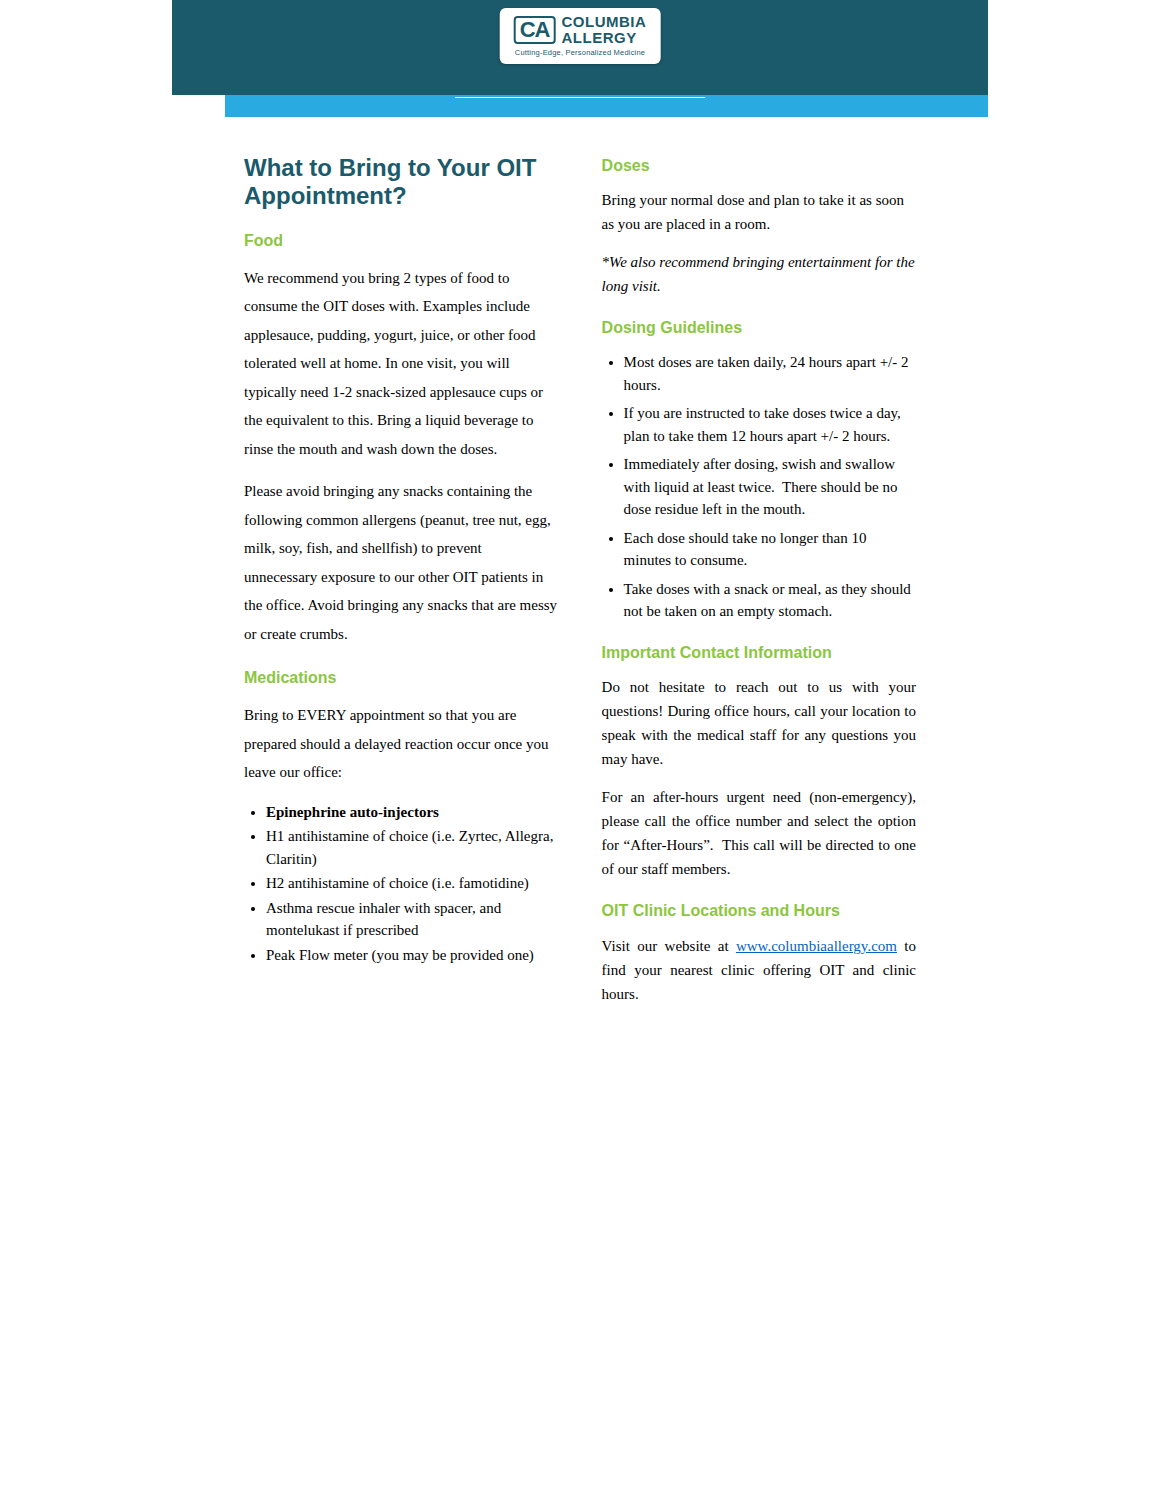CA COLUMBIA ALLERGY
Cutting-Edge, Personalized Medicine
What to Bring to Your OIT Appointment?
Food
We recommend you bring 2 types of food to consume the OIT doses with. Examples include applesauce, pudding, yogurt, juice, or other food tolerated well at home. In one visit, you will typically need 1-2 snack-sized applesauce cups or the equivalent to this. Bring a liquid beverage to rinse the mouth and wash down the doses.
Please avoid bringing any snacks containing the following common allergens (peanut, tree nut, egg, milk, soy, fish, and shellfish) to prevent unnecessary exposure to our other OIT patients in the office. Avoid bringing any snacks that are messy or create crumbs.
Medications
Bring to EVERY appointment so that you are prepared should a delayed reaction occur once you leave our office:
Epinephrine auto-injectors
H1 antihistamine of choice (i.e. Zyrtec, Allegra, Claritin)
H2 antihistamine of choice (i.e. famotidine)
Asthma rescue inhaler with spacer, and montelukast if prescribed
Peak Flow meter (you may be provided one)
Doses
Bring your normal dose and plan to take it as soon as you are placed in a room.
*We also recommend bringing entertainment for the long visit.
Dosing Guidelines
Most doses are taken daily, 24 hours apart +/- 2 hours.
If you are instructed to take doses twice a day, plan to take them 12 hours apart +/- 2 hours.
Immediately after dosing, swish and swallow with liquid at least twice. There should be no dose residue left in the mouth.
Each dose should take no longer than 10 minutes to consume.
Take doses with a snack or meal, as they should not be taken on an empty stomach.
Important Contact Information
Do not hesitate to reach out to us with your questions! During office hours, call your location to speak with the medical staff for any questions you may have.
For an after-hours urgent need (non-emergency), please call the office number and select the option for “After-Hours”. This call will be directed to one of our staff members.
OIT Clinic Locations and Hours
Visit our website at www.columbiaallergy.com to find your nearest clinic offering OIT and clinic hours.